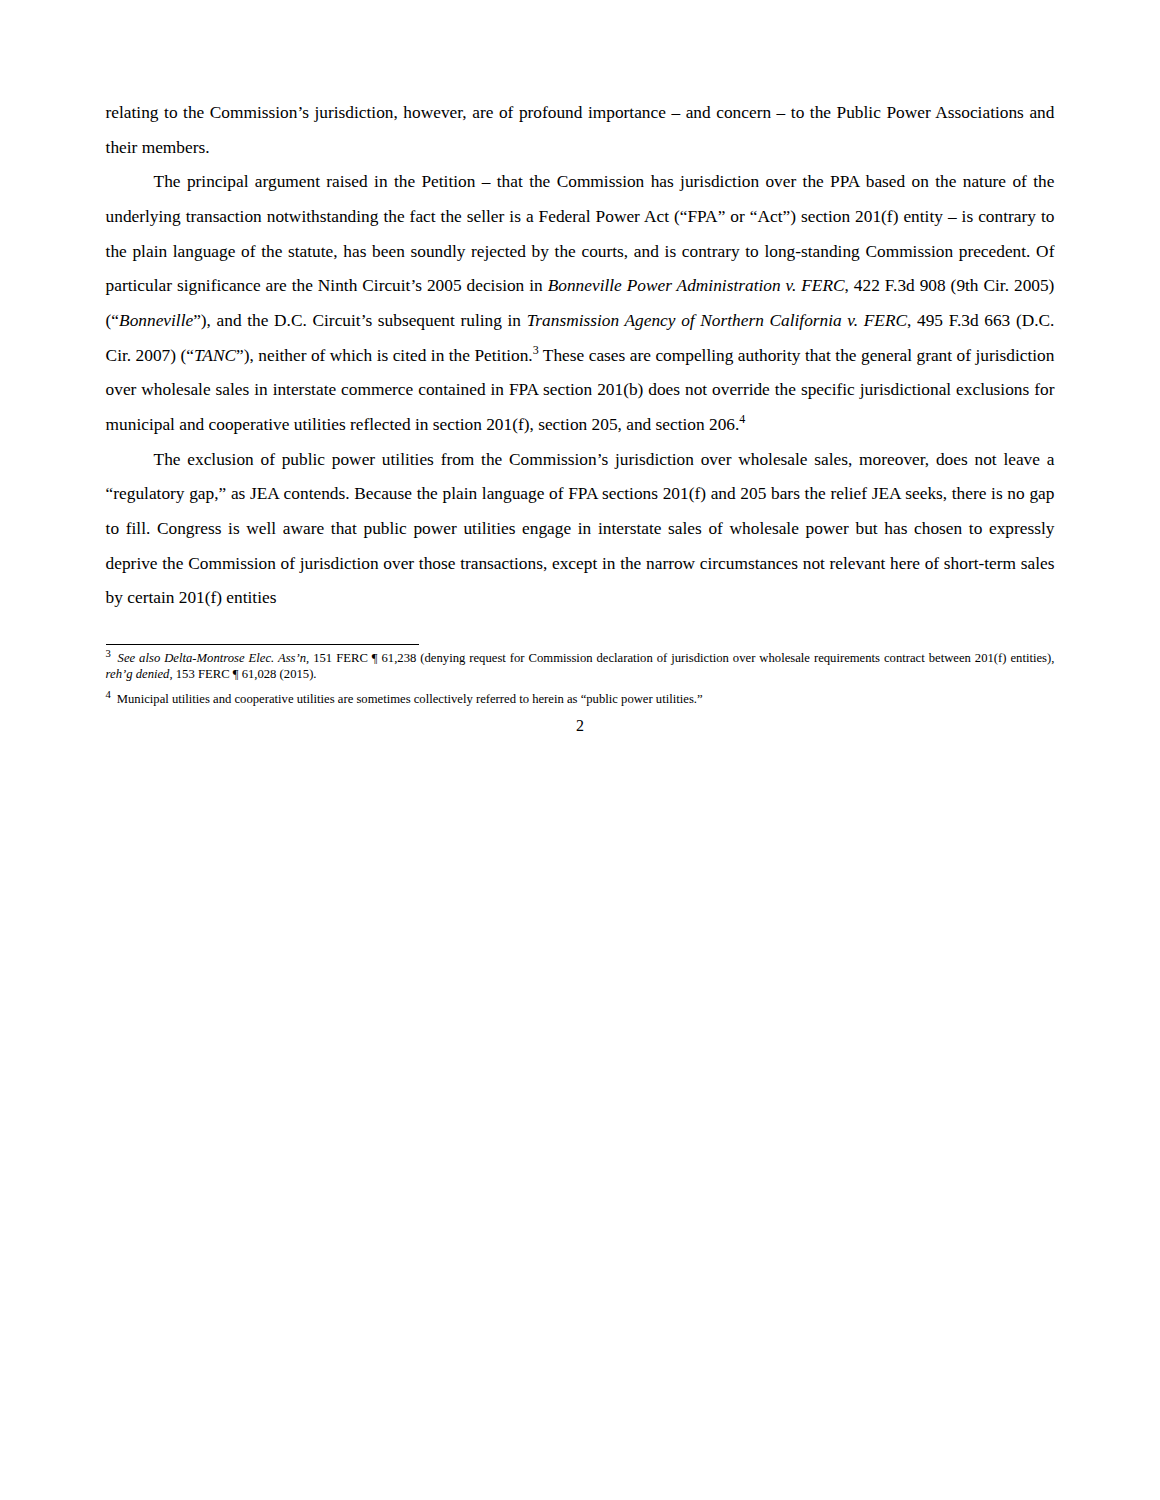relating to the Commission’s jurisdiction, however, are of profound importance – and concern – to the Public Power Associations and their members.
The principal argument raised in the Petition – that the Commission has jurisdiction over the PPA based on the nature of the underlying transaction notwithstanding the fact the seller is a Federal Power Act (“FPA” or “Act”) section 201(f) entity – is contrary to the plain language of the statute, has been soundly rejected by the courts, and is contrary to long-standing Commission precedent. Of particular significance are the Ninth Circuit’s 2005 decision in Bonneville Power Administration v. FERC, 422 F.3d 908 (9th Cir. 2005) (“Bonneville”), and the D.C. Circuit’s subsequent ruling in Transmission Agency of Northern California v. FERC, 495 F.3d 663 (D.C. Cir. 2007) (“TANC”), neither of which is cited in the Petition.3 These cases are compelling authority that the general grant of jurisdiction over wholesale sales in interstate commerce contained in FPA section 201(b) does not override the specific jurisdictional exclusions for municipal and cooperative utilities reflected in section 201(f), section 205, and section 206.4
The exclusion of public power utilities from the Commission’s jurisdiction over wholesale sales, moreover, does not leave a “regulatory gap,” as JEA contends. Because the plain language of FPA sections 201(f) and 205 bars the relief JEA seeks, there is no gap to fill. Congress is well aware that public power utilities engage in interstate sales of wholesale power but has chosen to expressly deprive the Commission of jurisdiction over those transactions, except in the narrow circumstances not relevant here of short-term sales by certain 201(f) entities
3 See also Delta-Montrose Elec. Ass’n, 151 FERC ¶ 61,238 (denying request for Commission declaration of jurisdiction over wholesale requirements contract between 201(f) entities), reh’g denied, 153 FERC ¶ 61,028 (2015).
4 Municipal utilities and cooperative utilities are sometimes collectively referred to herein as “public power utilities.”
2